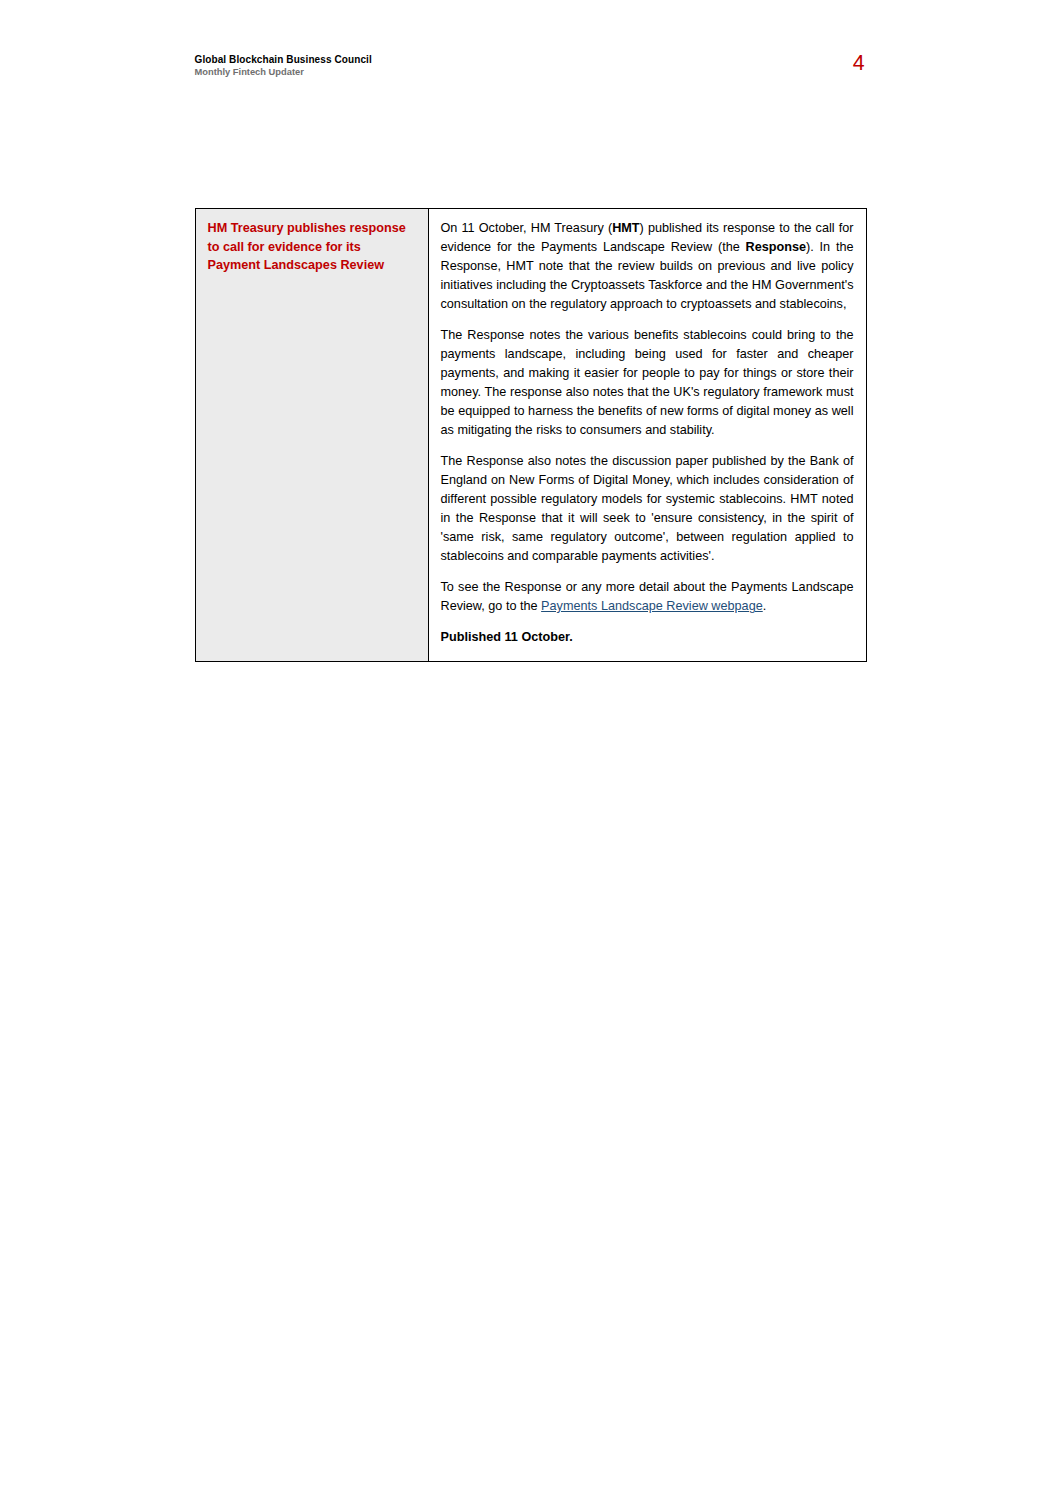Global Blockchain Business Council
Monthly Fintech Updater
4
| HM Treasury publishes response to call for evidence for its Payment Landscapes Review | On 11 October, HM Treasury ( HMT ) published its response to the call for evidence for the Payments Landscape Review (the Response ). In the Response, HMT note that the review builds on previous and live policy initiatives including the Cryptoassets Taskforce and the HM Government's consultation on the regulatory approach to cryptoassets and stablecoins, The Response notes the various benefits stablecoins could bring to the payments landscape, including being used for faster and cheaper payments, and making it easier for people to pay for things or store their money. The response also notes that the UK's regulatory framework must be equipped to harness the benefits of new forms of digital money as well as mitigating the risks to consumers and stability. The Response also notes the discussion paper published by the Bank of England on New Forms of Digital Money, which includes consideration of different possible regulatory models for systemic stablecoins. HMT noted in the Response that it will seek to 'ensure consistency, in the spirit of 'same risk, same regulatory outcome', between regulation applied to stablecoins and comparable payments activities'. To see the Response or any more detail about the Payments Landscape Review, go to the Payments Landscape Review webpage . Published 11 October. |